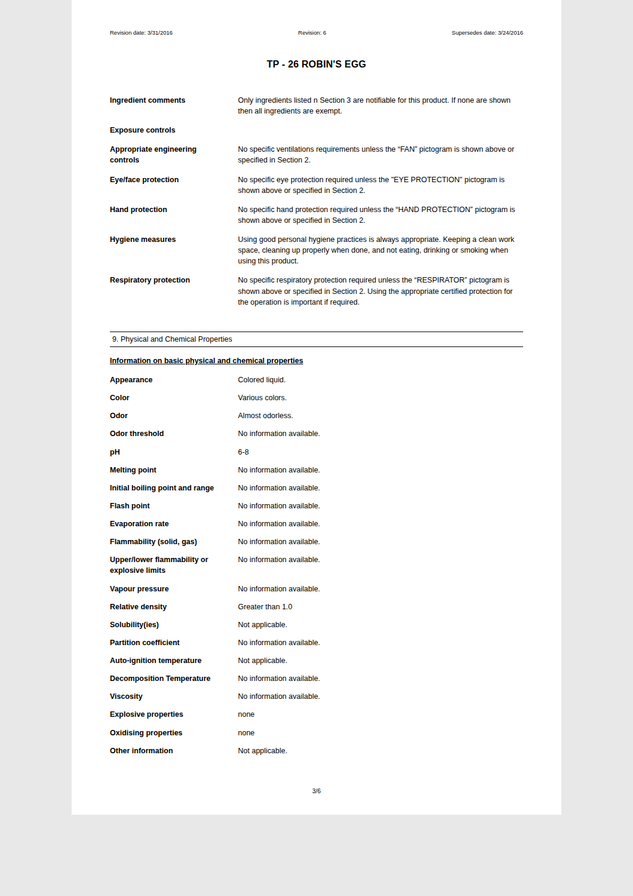Revision date: 3/31/2016 Revision: 6 Supersedes date: 3/24/2016
TP - 26 ROBIN'S EGG
| Ingredient comments | Only ingredients listed n Section 3 are notifiable for this product. If none are shown then all ingredients are exempt. |
| Exposure controls | |
| Appropriate engineering controls | No specific ventilations requirements unless the “FAN” pictogram is shown above or specified in Section 2. |
| Eye/face protection | No specific eye protection required unless the "EYE PROTECTION" pictogram is shown above or specified in Section 2. |
| Hand protection | No specific hand protection required unless the “HAND PROTECTION” pictogram is shown above or specified in Section 2. |
| Hygiene measures | Using good personal hygiene practices is always appropriate. Keeping a clean work space, cleaning up properly when done, and not eating, drinking or smoking when using this product. |
| Respiratory protection | No specific respiratory protection required unless the “RESPIRATOR” pictogram is shown above or specified in Section 2. Using the appropriate certified protection for the operation is important if required. |
9. Physical and Chemical Properties
Information on basic physical and chemical properties
| Appearance | Colored liquid. |
| Color | Various colors. |
| Odor | Almost odorless. |
| Odor threshold | No information available. |
| pH | 6-8 |
| Melting point | No information available. |
| Initial boiling point and range | No information available. |
| Flash point | No information available. |
| Evaporation rate | No information available. |
| Flammability (solid, gas) | No information available. |
| Upper/lower flammability or explosive limits | No information available. |
| Vapour pressure | No information available. |
| Relative density | Greater than 1.0 |
| Solubility(ies) | Not applicable. |
| Partition coefficient | No information available. |
| Auto-ignition temperature | Not applicable. |
| Decomposition Temperature | No information available. |
| Viscosity | No information available. |
| Explosive properties | none |
| Oxidising properties | none |
| Other information | Not applicable. |
3/6